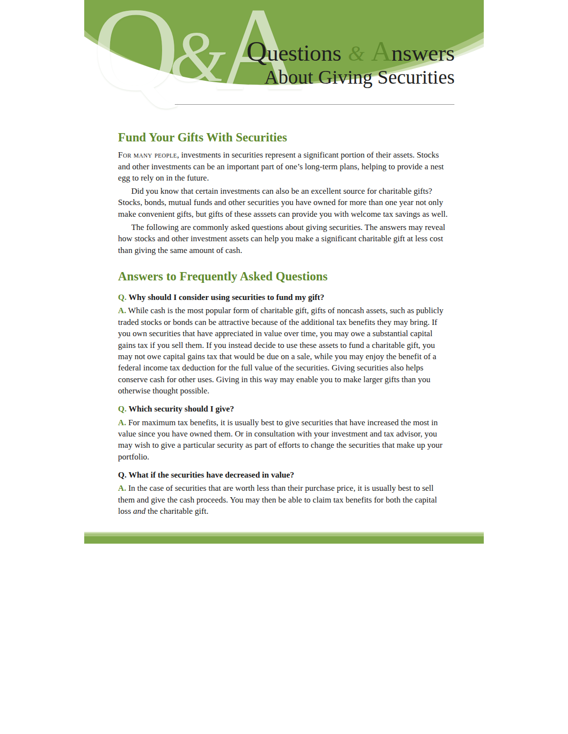Q&A
Questions & Answers
About Giving Securities
Fund Your Gifts With Securities
For many people, investments in securities represent a significant portion of their assets. Stocks and other investments can be an important part of one’s long-term plans, helping to provide a nest egg to rely on in the future.
Did you know that certain investments can also be an excellent source for charitable gifts? Stocks, bonds, mutual funds and other securities you have owned for more than one year not only make convenient gifts, but gifts of these asssets can provide you with welcome tax savings as well.
The following are commonly asked questions about giving securities. The answers may reveal how stocks and other investment assets can help you make a significant charitable gift at less cost than giving the same amount of cash.
Answers to Frequently Asked Questions
Q. Why should I consider using securities to fund my gift?
A. While cash is the most popular form of charitable gift, gifts of noncash assets, such as publicly traded stocks or bonds can be attractive because of the additional tax benefits they may bring. If you own securities that have appreciated in value over time, you may owe a substantial capital gains tax if you sell them. If you instead decide to use these assets to fund a charitable gift, you may not owe capital gains tax that would be due on a sale, while you may enjoy the benefit of a federal income tax deduction for the full value of the securities. Giving securities also helps conserve cash for other uses. Giving in this way may enable you to make larger gifts than you otherwise thought possible.
Q. Which security should I give?
A. For maximum tax benefits, it is usually best to give securities that have increased the most in value since you have owned them. Or in consultation with your investment and tax advisor, you may wish to give a particular security as part of efforts to change the securities that make up your portfolio.
Q. What if the securities have decreased in value?
A. In the case of securities that are worth less than their purchase price, it is usually best to sell them and give the cash proceeds. You may then be able to claim tax benefits for both the capital loss and the charitable gift.